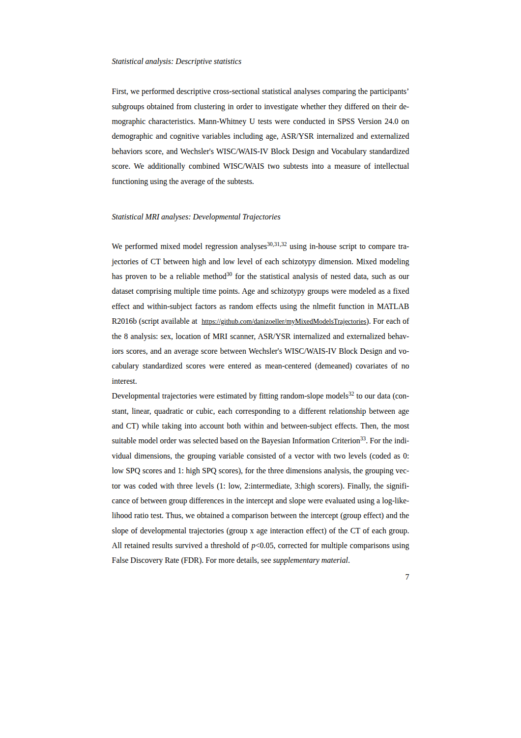Statistical analysis: Descriptive statistics
First, we performed descriptive cross-sectional statistical analyses comparing the participants’ subgroups obtained from clustering in order to investigate whether they differed on their demographic characteristics. Mann-Whitney U tests were conducted in SPSS Version 24.0 on demographic and cognitive variables including age, ASR/YSR internalized and externalized behaviors score, and Wechsler's WISC/WAIS-IV Block Design and Vocabulary standardized score. We additionally combined WISC/WAIS two subtests into a measure of intellectual functioning using the average of the subtests.
Statistical MRI analyses: Developmental Trajectories
We performed mixed model regression analyses30,31,32 using in-house script to compare trajectories of CT between high and low level of each schizotypy dimension. Mixed modeling has proven to be a reliable method30 for the statistical analysis of nested data, such as our dataset comprising multiple time points. Age and schizotypy groups were modeled as a fixed effect and within-subject factors as random effects using the nlmefit function in MATLAB R2016b (script available at https://github.com/danizoeller/myMixedModelsTrajectories). For each of the 8 analysis: sex, location of MRI scanner, ASR/YSR internalized and externalized behaviors scores, and an average score between Wechsler's WISC/WAIS-IV Block Design and vocabulary standardized scores were entered as mean-centered (demeaned) covariates of no interest.
Developmental trajectories were estimated by fitting random-slope models32 to our data (constant, linear, quadratic or cubic, each corresponding to a different relationship between age and CT) while taking into account both within and between-subject effects. Then, the most suitable model order was selected based on the Bayesian Information Criterion33. For the individual dimensions, the grouping variable consisted of a vector with two levels (coded as 0: low SPQ scores and 1: high SPQ scores), for the three dimensions analysis, the grouping vector was coded with three levels (1: low, 2:intermediate, 3:high scorers). Finally, the significance of between group differences in the intercept and slope were evaluated using a log-likelihood ratio test. Thus, we obtained a comparison between the intercept (group effect) and the slope of developmental trajectories (group x age interaction effect) of the CT of each group. All retained results survived a threshold of p<0.05, corrected for multiple comparisons using False Discovery Rate (FDR). For more details, see supplementary material.
7